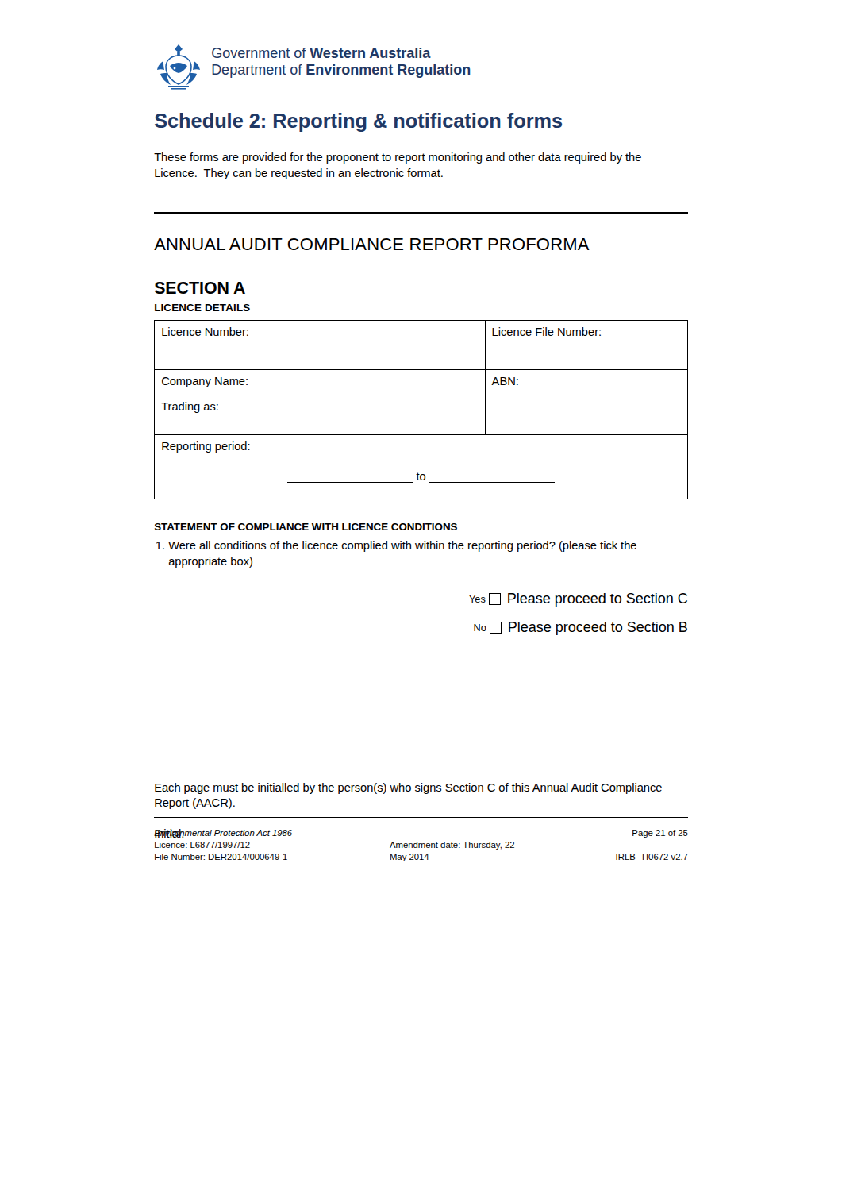Government of Western Australia
Department of Environment Regulation
Schedule 2: Reporting & notification forms
These forms are provided for the proponent to report monitoring and other data required by the Licence. They can be requested in an electronic format.
ANNUAL AUDIT COMPLIANCE REPORT PROFORMA
SECTION A
LICENCE DETAILS
| Licence Number: | Licence File Number: |
| Company Name: Trading as: | ABN: |
| Reporting period: to |
STATEMENT OF COMPLIANCE WITH LICENCE CONDITIONS
Were all conditions of the licence complied with within the reporting period? (please tick the appropriate box)
Yes Please proceed to Section C
No Please proceed to Section B
Each page must be initialled by the person(s) who signs Section C of this Annual Audit Compliance Report (AACR).
Initial:
| Environmental Protection Act 1986 Licence: L6877/1997/12 File Number: DER2014/000649-1 | Amendment date: Thursday, 22 May 2014 | Page 21 of 25 IRLB_TI0672 v2.7 |